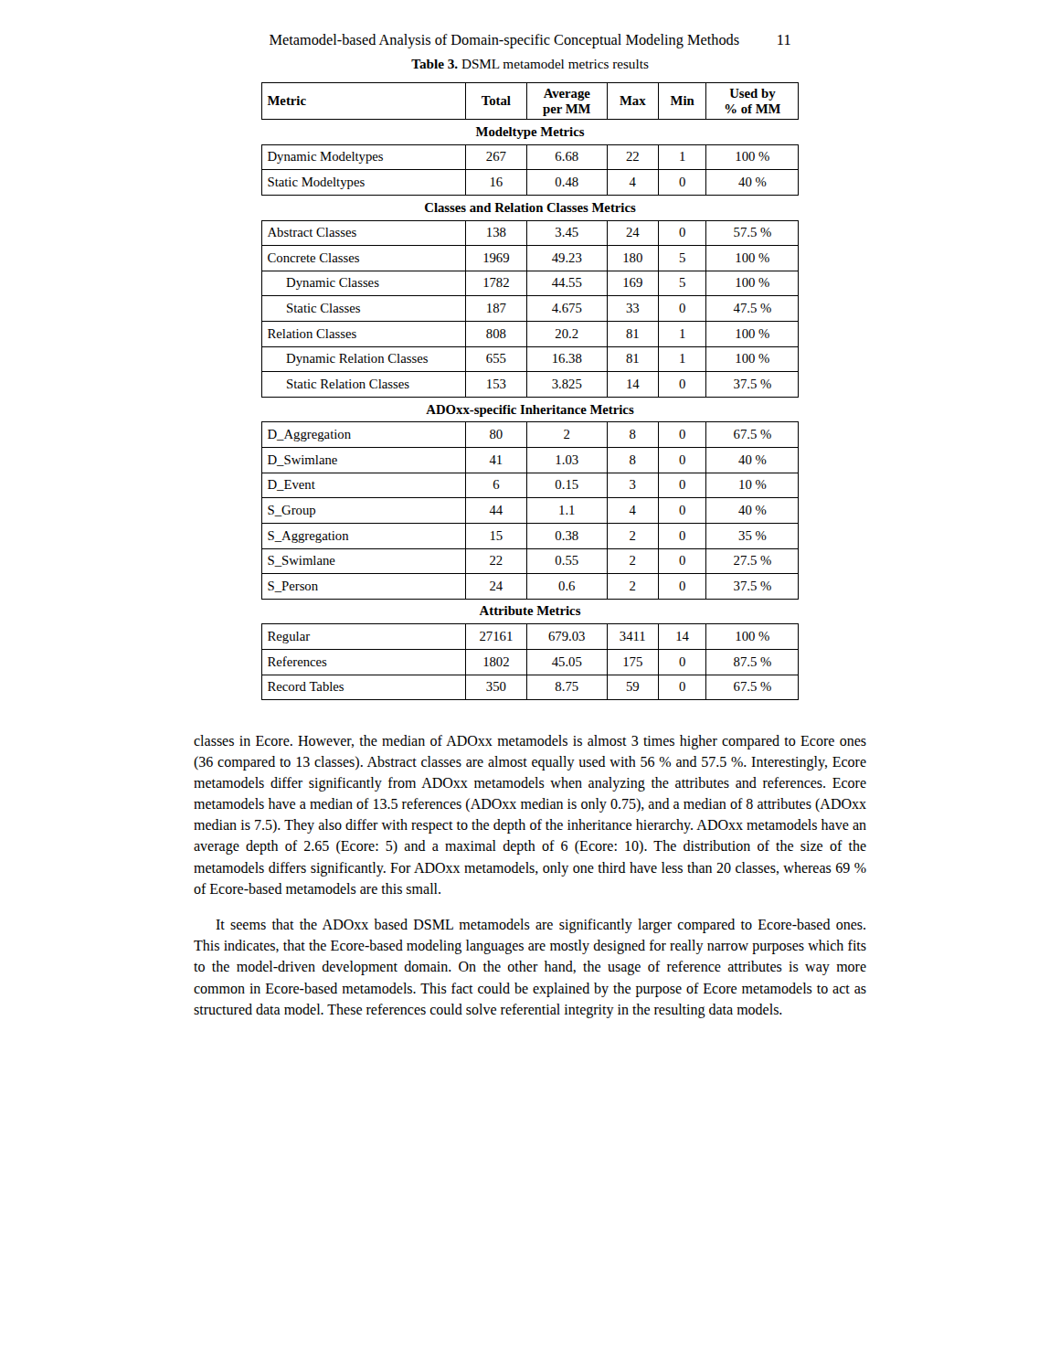Metamodel-based Analysis of Domain-specific Conceptual Modeling Methods 11
Table 3. DSML metamodel metrics results
| Metric | Total | Average per MM | Max | Min | Used by % of MM |
| --- | --- | --- | --- | --- | --- |
| Modeltype Metrics |
| Dynamic Modeltypes | 267 | 6.68 | 22 | 1 | 100 % |
| Static Modeltypes | 16 | 0.48 | 4 | 0 | 40 % |
| Classes and Relation Classes Metrics |
| Abstract Classes | 138 | 3.45 | 24 | 0 | 57.5 % |
| Concrete Classes | 1969 | 49.23 | 180 | 5 | 100 % |
| Dynamic Classes | 1782 | 44.55 | 169 | 5 | 100 % |
| Static Classes | 187 | 4.675 | 33 | 0 | 47.5 % |
| Relation Classes | 808 | 20.2 | 81 | 1 | 100 % |
| Dynamic Relation Classes | 655 | 16.38 | 81 | 1 | 100 % |
| Static Relation Classes | 153 | 3.825 | 14 | 0 | 37.5 % |
| ADOxx-specific Inheritance Metrics |
| D_Aggregation | 80 | 2 | 8 | 0 | 67.5 % |
| D_Swimlane | 41 | 1.03 | 8 | 0 | 40 % |
| D_Event | 6 | 0.15 | 3 | 0 | 10 % |
| S_Group | 44 | 1.1 | 4 | 0 | 40 % |
| S_Aggregation | 15 | 0.38 | 2 | 0 | 35 % |
| S_Swimlane | 22 | 0.55 | 2 | 0 | 27.5 % |
| S_Person | 24 | 0.6 | 2 | 0 | 37.5 % |
| Attribute Metrics |
| Regular | 27161 | 679.03 | 3411 | 14 | 100 % |
| References | 1802 | 45.05 | 175 | 0 | 87.5 % |
| Record Tables | 350 | 8.75 | 59 | 0 | 67.5 % |
classes in Ecore. However, the median of ADOxx metamodels is almost 3 times higher compared to Ecore ones (36 compared to 13 classes). Abstract classes are almost equally used with 56 % and 57.5 %. Interestingly, Ecore metamodels differ significantly from ADOxx metamodels when analyzing the attributes and references. Ecore metamodels have a median of 13.5 references (ADOxx median is only 0.75), and a median of 8 attributes (ADOxx median is 7.5). They also differ with respect to the depth of the inheritance hierarchy. ADOxx metamodels have an average depth of 2.65 (Ecore: 5) and a maximal depth of 6 (Ecore: 10). The distribution of the size of the metamodels differs significantly. For ADOxx metamodels, only one third have less than 20 classes, whereas 69 % of Ecore-based metamodels are this small.
It seems that the ADOxx based DSML metamodels are significantly larger compared to Ecore-based ones. This indicates, that the Ecore-based modeling languages are mostly designed for really narrow purposes which fits to the model-driven development domain. On the other hand, the usage of reference attributes is way more common in Ecore-based metamodels. This fact could be explained by the purpose of Ecore metamodels to act as structured data model. These references could solve referential integrity in the resulting data models.